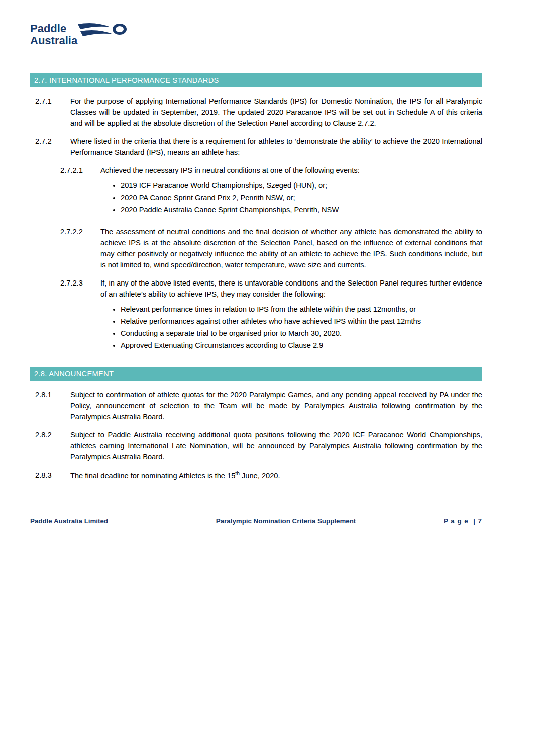Paddle Australia
2.7. INTERNATIONAL PERFORMANCE STANDARDS
2.7.1
For the purpose of applying International Performance Standards (IPS) for Domestic Nomination, the IPS for all Paralympic Classes will be updated in September, 2019. The updated 2020 Paracanoe IPS will be set out in Schedule A of this criteria and will be applied at the absolute discretion of the Selection Panel according to Clause 2.7.2.
2.7.2
Where listed in the criteria that there is a requirement for athletes to ‘demonstrate the ability’ to achieve the 2020 International Performance Standard (IPS), means an athlete has:
2.7.2.1
Achieved the necessary IPS in neutral conditions at one of the following events:
2019 ICF Paracanoe World Championships, Szeged (HUN), or;
2020 PA Canoe Sprint Grand Prix 2, Penrith NSW, or;
2020 Paddle Australia Canoe Sprint Championships, Penrith, NSW
2.7.2.2
The assessment of neutral conditions and the final decision of whether any athlete has demonstrated the ability to achieve IPS is at the absolute discretion of the Selection Panel, based on the influence of external conditions that may either positively or negatively influence the ability of an athlete to achieve the IPS. Such conditions include, but is not limited to, wind speed/direction, water temperature, wave size and currents.
2.7.2.3
If, in any of the above listed events, there is unfavorable conditions and the Selection Panel requires further evidence of an athlete’s ability to achieve IPS, they may consider the following:
Relevant performance times in relation to IPS from the athlete within the past 12months, or
Relative performances against other athletes who have achieved IPS within the past 12mths
Conducting a separate trial to be organised prior to March 30, 2020.
Approved Extenuating Circumstances according to Clause 2.9
2.8. ANNOUNCEMENT
2.8.1
Subject to confirmation of athlete quotas for the 2020 Paralympic Games, and any pending appeal received by PA under the Policy, announcement of selection to the Team will be made by Paralympics Australia following confirmation by the Paralympics Australia Board.
2.8.2
Subject to Paddle Australia receiving additional quota positions following the 2020 ICF Paracanoe World Championships, athletes earning International Late Nomination, will be announced by Paralympics Australia following confirmation by the Paralympics Australia Board.
2.8.3
The final deadline for nominating Athletes is the 15th June, 2020.
Paddle Australia Limited
Paralympic Nomination Criteria Supplement
P a g e | 7